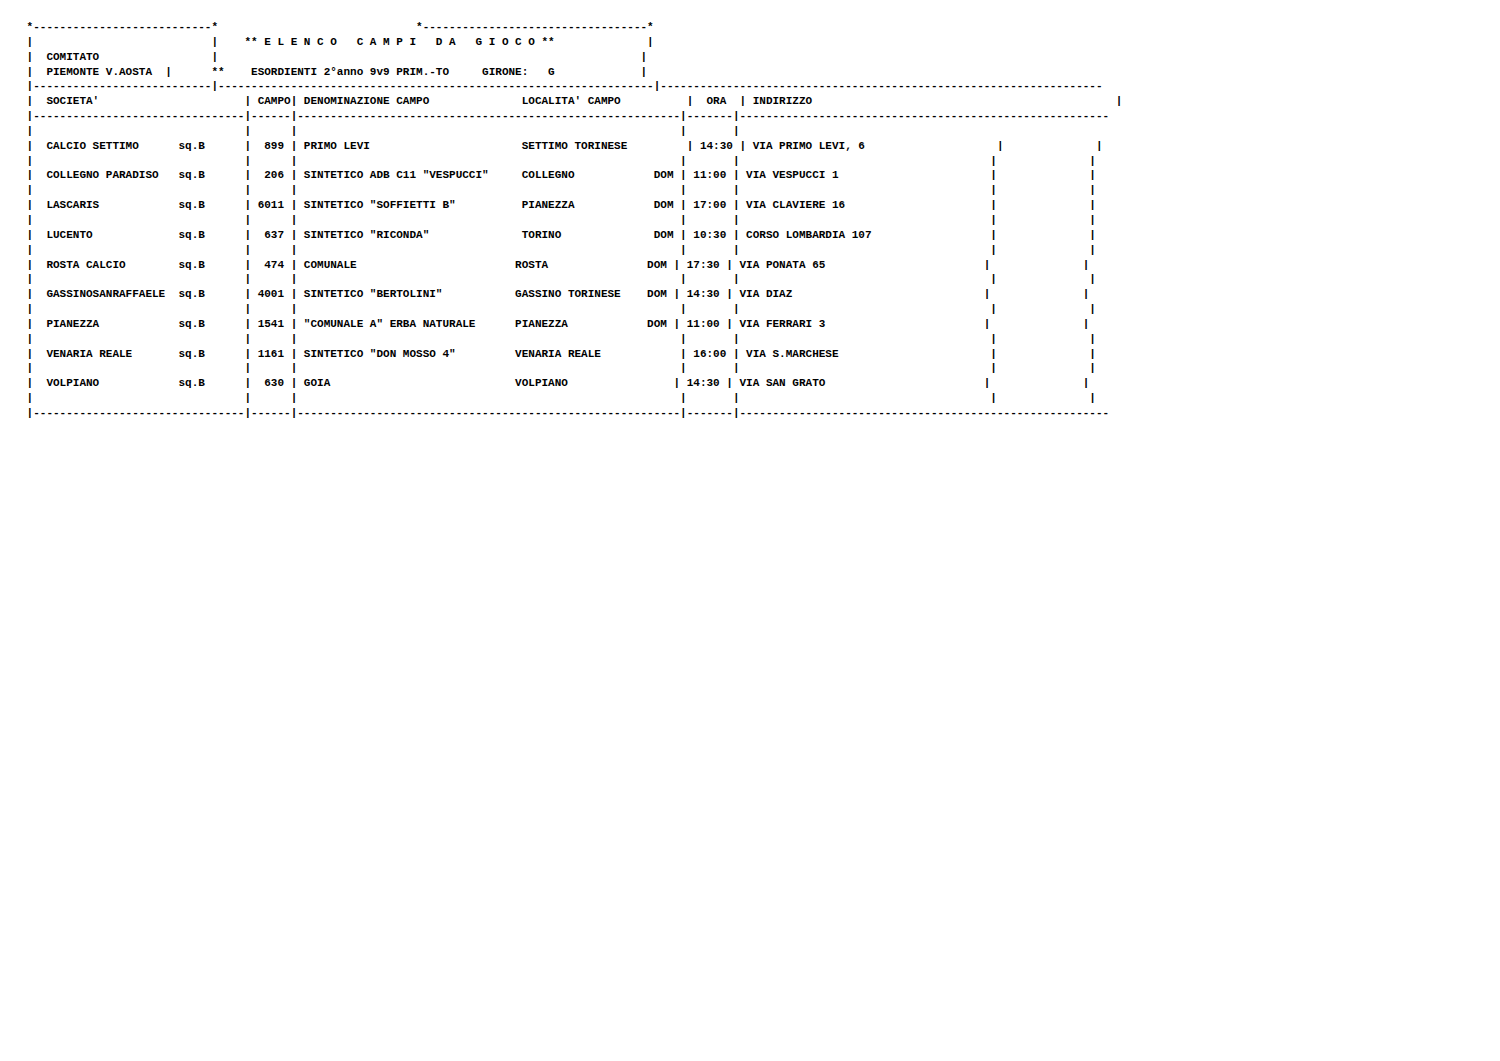*---------------------------*                              *----------------------------------*
 |                           |    ** E L E N C O   C A M P I   D A   G I O C O **              |
 |  COMITATO                 |                                                                |
 |  PIEMONTE V.AOSTA  |      **    ESORDIENTI 2°anno 9v9 PRIM.-TO     GIRONE:   G             |
 |---------------------------|------------------------------------------------------------------|-------------------------------------------------------------------
 |  SOCIETA'                      | CAMPO| DENOMINAZIONE CAMPO              LOCALITA' CAMPO          |  ORA  | INDIRIZZO                                              |
 |--------------------------------|------|----------------------------------------------------------|-------|--------------------------------------------------------
 |                                |      |                                                          |       |
 |  CALCIO SETTIMO      sq.B      |  899 | PRIMO LEVI                       SETTIMO TORINESE         | 14:30 | VIA PRIMO LEVI, 6                    |              |
 |                                |      |                                                          |       |                                      |              |
 |  COLLEGNO PARADISO   sq.B      |  206 | SINTETICO ADB C11 "VESPUCCI"     COLLEGNO            DOM | 11:00 | VIA VESPUCCI 1                       |              |
 |                                |      |                                                          |       |                                      |              |
 |  LASCARIS            sq.B      | 6011 | SINTETICO "SOFFIETTI B"          PIANEZZA            DOM | 17:00 | VIA CLAVIERE 16                      |              |
 |                                |      |                                                          |       |                                      |              |
 |  LUCENTO             sq.B      |  637 | SINTETICO "RICONDA"              TORINO              DOM | 10:30 | CORSO LOMBARDIA 107                  |              |
 |                                |      |                                                          |       |                                      |              |
 |  ROSTA CALCIO        sq.B      |  474 | COMUNALE                        ROSTA               DOM | 17:30 | VIA PONATA 65                        |              |
 |                                |      |                                                          |       |                                      |              |
 |  GASSINOSANRAFFAELE  sq.B      | 4001 | SINTETICO "BERTOLINI"           GASSINO TORINESE    DOM | 14:30 | VIA DIAZ                             |              |
 |                                |      |                                                          |       |                                      |              |
 |  PIANEZZA            sq.B      | 1541 | "COMUNALE A" ERBA NATURALE      PIANEZZA            DOM | 11:00 | VIA FERRARI 3                        |              |
 |                                |      |                                                          |       |                                      |              |
 |  VENARIA REALE       sq.B      | 1161 | SINTETICO "DON MOSSO 4"         VENARIA REALE            | 16:00 | VIA S.MARCHESE                       |              |
 |                                |      |                                                          |       |                                      |              |
 |  VOLPIANO            sq.B      |  630 | GOIA                            VOLPIANO                | 14:30 | VIA SAN GRATO                        |              |
 |                                |      |                                                          |       |                                      |              |
 |--------------------------------|------|----------------------------------------------------------|-------|--------------------------------------------------------